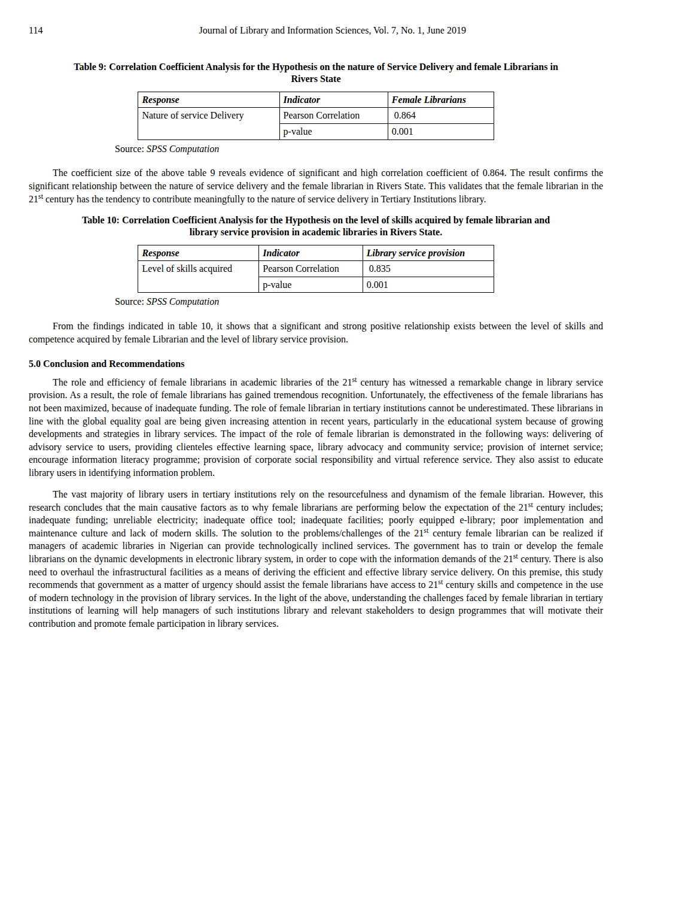114
Journal of Library and Information Sciences, Vol. 7, No. 1, June 2019
Table 9: Correlation Coefficient Analysis for the Hypothesis on the nature of Service Delivery and female Librarians in Rivers State
| Response | Indicator | Female Librarians |
| --- | --- | --- |
| Nature of service Delivery | Pearson Correlation | 0.864 |
| p-value | 0.001 |
Source: SPSS Computation
The coefficient size of the above table 9 reveals evidence of significant and high correlation coefficient of 0.864. The result confirms the significant relationship between the nature of service delivery and the female librarian in Rivers State. This validates that the female librarian in the 21st century has the tendency to contribute meaningfully to the nature of service delivery in Tertiary Institutions library.
Table 10: Correlation Coefficient Analysis for the Hypothesis on the level of skills acquired by female librarian and library service provision in academic libraries in Rivers State.
| Response | Indicator | Library service provision |
| --- | --- | --- |
| Level of skills acquired | Pearson Correlation | 0.835 |
| p-value | 0.001 |
Source: SPSS Computation
From the findings indicated in table 10, it shows that a significant and strong positive relationship exists between the level of skills and competence acquired by female Librarian and the level of library service provision.
5.0 Conclusion and Recommendations
The role and efficiency of female librarians in academic libraries of the 21st century has witnessed a remarkable change in library service provision. As a result, the role of female librarians has gained tremendous recognition. Unfortunately, the effectiveness of the female librarians has not been maximized, because of inadequate funding. The role of female librarian in tertiary institutions cannot be underestimated. These librarians in line with the global equality goal are being given increasing attention in recent years, particularly in the educational system because of growing developments and strategies in library services. The impact of the role of female librarian is demonstrated in the following ways: delivering of advisory service to users, providing clienteles effective learning space, library advocacy and community service; provision of internet service; encourage information literacy programme; provision of corporate social responsibility and virtual reference service. They also assist to educate library users in identifying information problem.
The vast majority of library users in tertiary institutions rely on the resourcefulness and dynamism of the female librarian. However, this research concludes that the main causative factors as to why female librarians are performing below the expectation of the 21st century includes; inadequate funding; unreliable electricity; inadequate office tool; inadequate facilities; poorly equipped e-library; poor implementation and maintenance culture and lack of modern skills. The solution to the problems/challenges of the 21st century female librarian can be realized if managers of academic libraries in Nigerian can provide technologically inclined services. The government has to train or develop the female librarians on the dynamic developments in electronic library system, in order to cope with the information demands of the 21st century. There is also need to overhaul the infrastructural facilities as a means of deriving the efficient and effective library service delivery. On this premise, this study recommends that government as a matter of urgency should assist the female librarians have access to 21st century skills and competence in the use of modern technology in the provision of library services. In the light of the above, understanding the challenges faced by female librarian in tertiary institutions of learning will help managers of such institutions library and relevant stakeholders to design programmes that will motivate their contribution and promote female participation in library services.